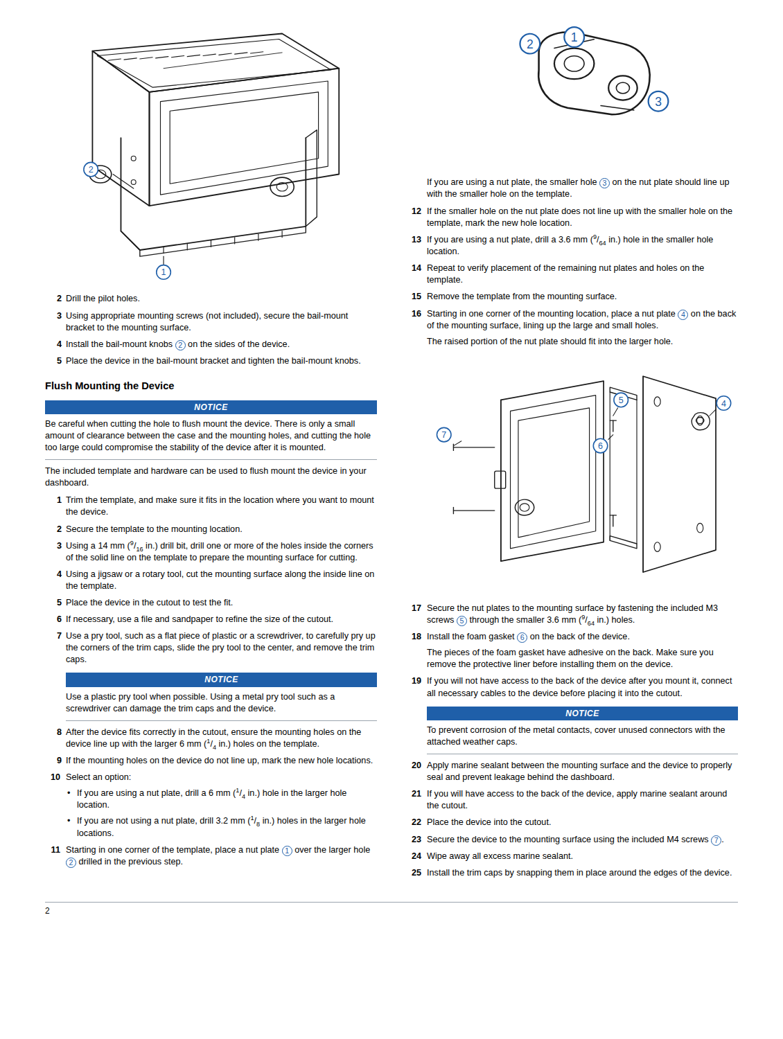2 1
2 Drill the pilot holes.
3 Using appropriate mounting screws (not included), secure the bail-mount bracket to the mounting surface.
4 Install the bail-mount knobs 2 on the sides of the device.
5 Place the device in the bail-mount bracket and tighten the bail-mount knobs.
Flush Mounting the Device
NOTICE
Be careful when cutting the hole to flush mount the device. There is only a small amount of clearance between the case and the mounting holes, and cutting the hole too large could compromise the stability of the device after it is mounted.
The included template and hardware can be used to flush mount the device in your dashboard.
1 Trim the template, and make sure it fits in the location where you want to mount the device.
2 Secure the template to the mounting location.
3 Using a 14 mm (9/16 in.) drill bit, drill one or more of the holes inside the corners of the solid line on the template to prepare the mounting surface for cutting.
4 Using a jigsaw or a rotary tool, cut the mounting surface along the inside line on the template.
5 Place the device in the cutout to test the fit.
6 If necessary, use a file and sandpaper to refine the size of the cutout.
7 Use a pry tool, such as a flat piece of plastic or a screwdriver, to carefully pry up the corners of the trim caps, slide the pry tool to the center, and remove the trim caps.
NOTICE
Use a plastic pry tool when possible. Using a metal pry tool such as a screwdriver can damage the trim caps and the device.
8 After the device fits correctly in the cutout, ensure the mounting holes on the device line up with the larger 6 mm (1/4 in.) holes on the template.
9 If the mounting holes on the device do not line up, mark the new hole locations.
10 Select an option:
If you are using a nut plate, drill a 6 mm (1/4 in.) hole in the larger hole location.
If you are not using a nut plate, drill 3.2 mm (1/8 in.) holes in the larger hole locations.
11 Starting in one corner of the template, place a nut plate 1 over the larger hole 2 drilled in the previous step.
2 1 3
If you are using a nut plate, the smaller hole 3 on the nut plate should line up with the smaller hole on the template.
12 If the smaller hole on the nut plate does not line up with the smaller hole on the template, mark the new hole location.
13 If you are using a nut plate, drill a 3.6 mm (9/64 in.) hole in the smaller hole location.
14 Repeat to verify placement of the remaining nut plates and holes on the template.
15 Remove the template from the mounting surface.
16 Starting in one corner of the mounting location, place a nut plate 4 on the back of the mounting surface, lining up the large and small holes.
The raised portion of the nut plate should fit into the larger hole.
7 5 6 4
17 Secure the nut plates to the mounting surface by fastening the included M3 screws 5 through the smaller 3.6 mm (9/64 in.) holes.
18 Install the foam gasket 6 on the back of the device.
The pieces of the foam gasket have adhesive on the back. Make sure you remove the protective liner before installing them on the device.
19 If you will not have access to the back of the device after you mount it, connect all necessary cables to the device before placing it into the cutout.
NOTICE
To prevent corrosion of the metal contacts, cover unused connectors with the attached weather caps.
20 Apply marine sealant between the mounting surface and the device to properly seal and prevent leakage behind the dashboard.
21 If you will have access to the back of the device, apply marine sealant around the cutout.
22 Place the device into the cutout.
23 Secure the device to the mounting surface using the included M4 screws 7.
24 Wipe away all excess marine sealant.
25 Install the trim caps by snapping them in place around the edges of the device.
2